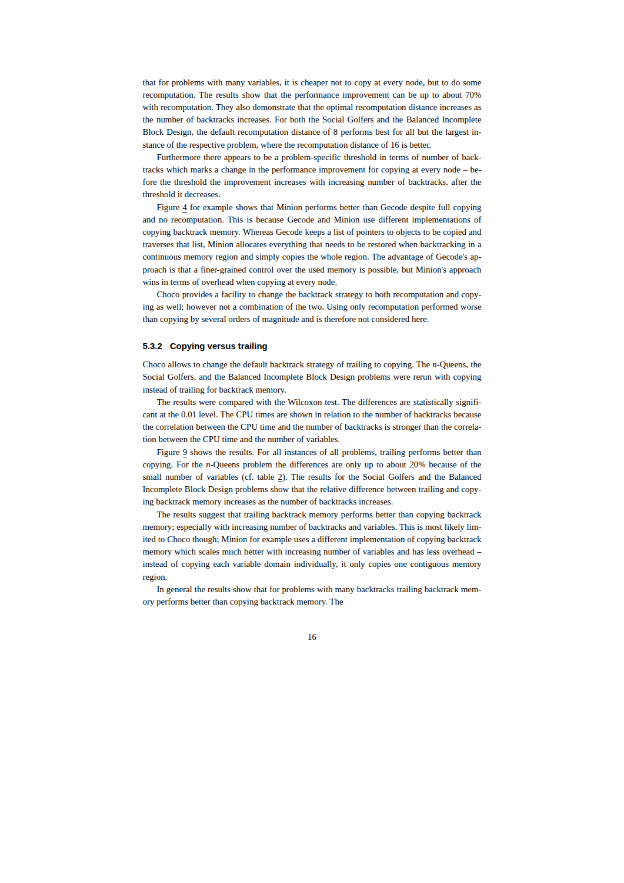that for problems with many variables, it is cheaper not to copy at every node, but to do some recomputation. The results show that the performance improvement can be up to about 70% with recomputation. They also demonstrate that the optimal recomputation distance increases as the number of backtracks increases. For both the Social Golfers and the Balanced Incomplete Block Design, the default recomputation distance of 8 performs best for all but the largest instance of the respective problem, where the recomputation distance of 16 is better.
Furthermore there appears to be a problem-specific threshold in terms of number of backtracks which marks a change in the performance improvement for copying at every node – before the threshold the improvement increases with increasing number of backtracks, after the threshold it decreases.
Figure 4 for example shows that Minion performs better than Gecode despite full copying and no recomputation. This is because Gecode and Minion use different implementations of copying backtrack memory. Whereas Gecode keeps a list of pointers to objects to be copied and traverses that list, Minion allocates everything that needs to be restored when backtracking in a continuous memory region and simply copies the whole region. The advantage of Gecode's approach is that a finer-grained control over the used memory is possible, but Minion's approach wins in terms of overhead when copying at every node.
Choco provides a facility to change the backtrack strategy to both recomputation and copying as well; however not a combination of the two. Using only recomputation performed worse than copying by several orders of magnitude and is therefore not considered here.
5.3.2 Copying versus trailing
Choco allows to change the default backtrack strategy of trailing to copying. The n-Queens, the Social Golfers, and the Balanced Incomplete Block Design problems were rerun with copying instead of trailing for backtrack memory.
The results were compared with the Wilcoxon test. The differences are statistically significant at the 0.01 level. The CPU times are shown in relation to the number of backtracks because the correlation between the CPU time and the number of backtracks is stronger than the correlation between the CPU time and the number of variables.
Figure 9 shows the results. For all instances of all problems, trailing performs better than copying. For the n-Queens problem the differences are only up to about 20% because of the small number of variables (cf. table 2). The results for the Social Golfers and the Balanced Incomplete Block Design problems show that the relative difference between trailing and copying backtrack memory increases as the number of backtracks increases.
The results suggest that trailing backtrack memory performs better than copying backtrack memory; especially with increasing number of backtracks and variables. This is most likely limited to Choco though; Minion for example uses a different implementation of copying backtrack memory which scales much better with increasing number of variables and has less overhead – instead of copying each variable domain individually, it only copies one contiguous memory region.
In general the results show that for problems with many backtracks trailing backtrack memory performs better than copying backtrack memory. The
16